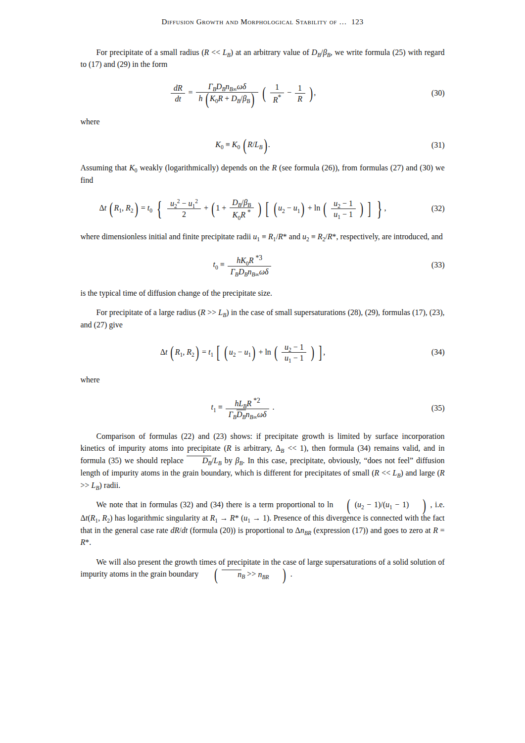Diffusion Growth and Morphological Stability of … 123
For precipitate of a small radius (R << LB) at an arbitrary value of DB/βB, we write formula (25) with regard to (17) and (29) in the form
dR dt = ΓBDBnB∞ωδ h (K0R + DB/βB) ( 1 R* − 1 R ),
(30)
where
K0 ≡ K0 (R/LB).
(31)
Assuming that K0 weakly (logarithmically) depends on the R (see formula (26)), from formulas (27) and (30) we find
Δt (R1, R2) = t0 { u22 − u12 2 + (1 + DB/βB K0R * ) [ (u2 − u1) + ln ( u2 − 1 u1 − 1 ) ] },
(32)
where dimensionless initial and finite precipitate radii u1 ≡ R1/R* and u2 ≡ R2/R*, respectively, are introduced, and
t0 ≡ hK0R *3 ΓBDBnB∞ωδ
(33)
is the typical time of diffusion change of the precipitate size.
For precipitate of a large radius (R >> LB) in the case of small supersaturations (28), (29), formulas (17), (23), and (27) give
Δt (R1, R2) = t1 [ (u2 − u1) + ln ( u2 − 1 u1 − 1 ) ],
(34)
where
t1 ≡ hLBR *2 ΓBDB nB∞ωδ .
(35)
Comparison of formulas (22) and (23) shows: if precipitate growth is limited by surface incorporation kinetics of impurity atoms into precipitate (R is arbitrary, ΔB << 1), then formula (34) remains valid, and in formula (35) we should replace DB/LB by βB. In this case, precipitate, obviously, “does not feel” diffusion length of impurity atoms in the grain boundary, which is different for precipitates of small (R << LB) and large (R >> LB) radii.
We note that in formulas (32) and (34) there is a term proportional to ln((u2 − 1)/(u1 − 1)), i.e. Δt(R1, R2) has logarithmic singularity at R1 → R* (u1 → 1). Presence of this divergence is connected with the fact that in the general case rate dR/dt (formula (20)) is proportional to ΔnBR (expression (17)) and goes to zero at R = R*.
We will also present the growth times of precipitate in the case of large supersaturations of a solid solution of impurity atoms in the grain boundary (nB >> nBR).